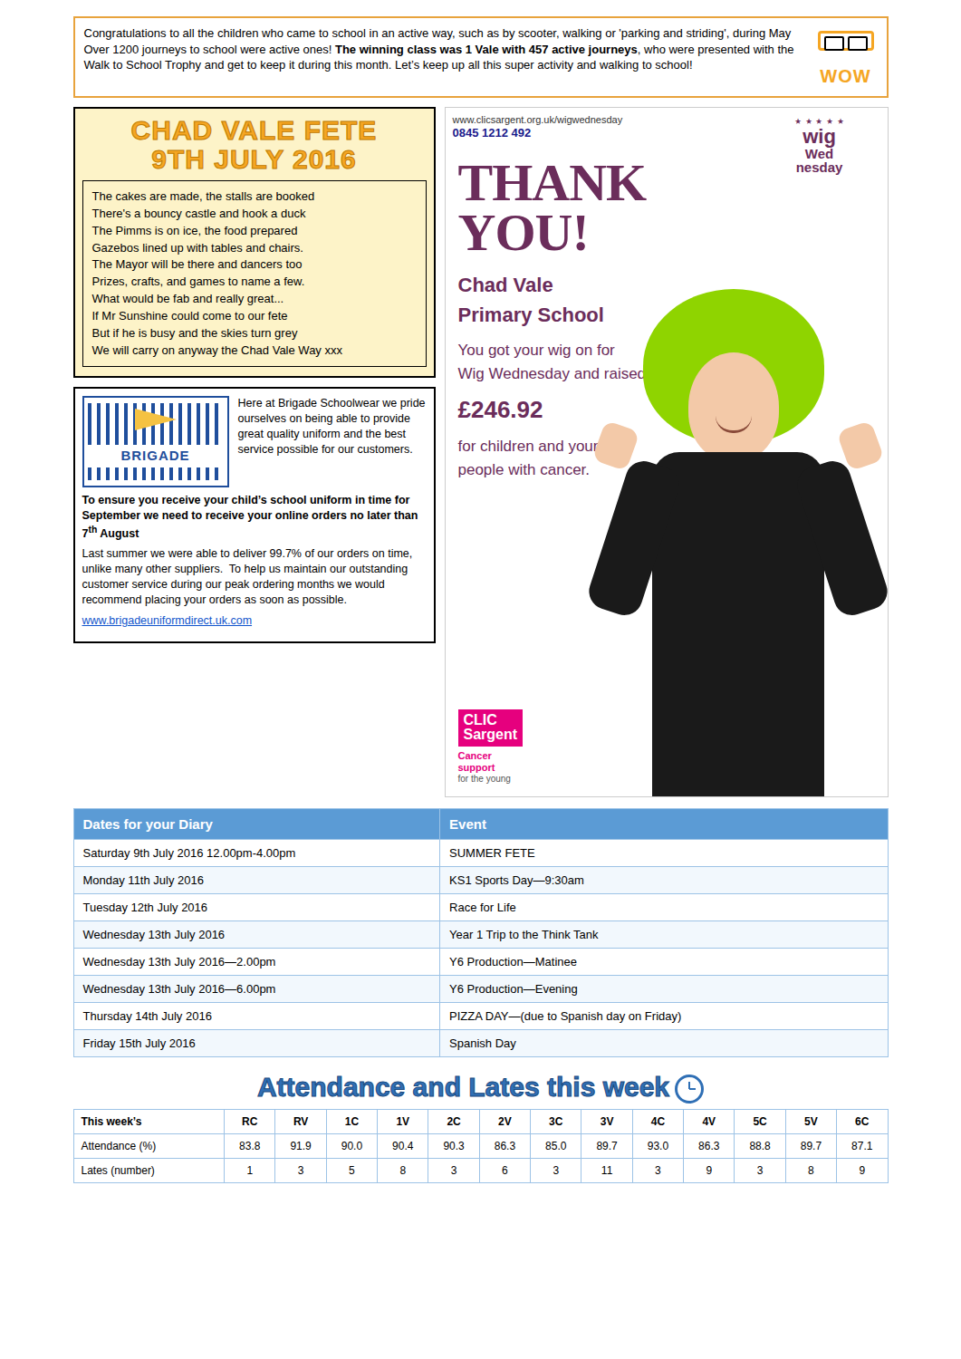Congratulations to all the children who came to school in an active way, such as by scooter, walking or 'parking and striding', during May Over 1200 journeys to school were active ones! The winning class was 1 Vale with 457 active journeys, who were presented with the Walk to School Trophy and get to keep it during this month. Let’s keep up all this super activity and walking to school!
WOW
CHAD VALE FETE
9TH JULY 2016
The cakes are made, the stalls are booked
There's a bouncy castle and hook a duck
The Pimms is on ice, the food prepared
Gazebos lined up with tables and chairs.
The Mayor will be there and dancers too
Prizes, crafts, and games to name a few.
What would be fab and really great...
If Mr Sunshine could come to our fete
But if he is busy and the skies turn grey
We will carry on anyway the Chad Vale Way xxx
BRIGADE
Here at Brigade Schoolwear we pride ourselves on being able to provide great quality uniform and the best service possible for our customers.
To ensure you receive your child’s school uniform in time for September we need to receive your online orders no later than 7th August
Last summer we were able to deliver 99.7% of our orders on time, unlike many other suppliers. To help us maintain our outstanding customer service during our peak ordering months we would recommend placing your orders as soon as possible.
www.brigadeuniformdirect.uk.com
www.clicsargent.org.uk/wigwednesday
0845 1212 492
⋆ ⋆ ⋆ ⋆ ⋆
wig
Wed
nesday
THANK
YOU!
Chad Vale
Primary School
You got your wig on for
Wig Wednesday and raised
£246.92
for children and young
people with cancer.
CLIC
Sargent
Cancer
support
for the young
| Dates for your Diary | Event |
| --- | --- |
| Saturday 9th July 2016 12.00pm-4.00pm | SUMMER FETE |
| Monday 11th July 2016 | KS1 Sports Day—9:30am |
| Tuesday 12th July 2016 | Race for Life |
| Wednesday 13th July 2016 | Year 1 Trip to the Think Tank |
| Wednesday 13th July 2016—2.00pm | Y6 Production—Matinee |
| Wednesday 13th July 2016—6.00pm | Y6 Production—Evening |
| Thursday 14th July 2016 | PIZZA DAY—(due to Spanish day on Friday) |
| Friday 15th July 2016 | Spanish Day |
Attendance and Lates this week
| This week’s | RC | RV | 1C | 1V | 2C | 2V | 3C | 3V | 4C | 4V | 5C | 5V | 6C |
| --- | --- | --- | --- | --- | --- | --- | --- | --- | --- | --- | --- | --- | --- |
| Attendance (%) | 83.8 | 91.9 | 90.0 | 90.4 | 90.3 | 86.3 | 85.0 | 89.7 | 93.0 | 86.3 | 88.8 | 89.7 | 87.1 |
| Lates (number) | 1 | 3 | 5 | 8 | 3 | 6 | 3 | 11 | 3 | 9 | 3 | 8 | 9 |